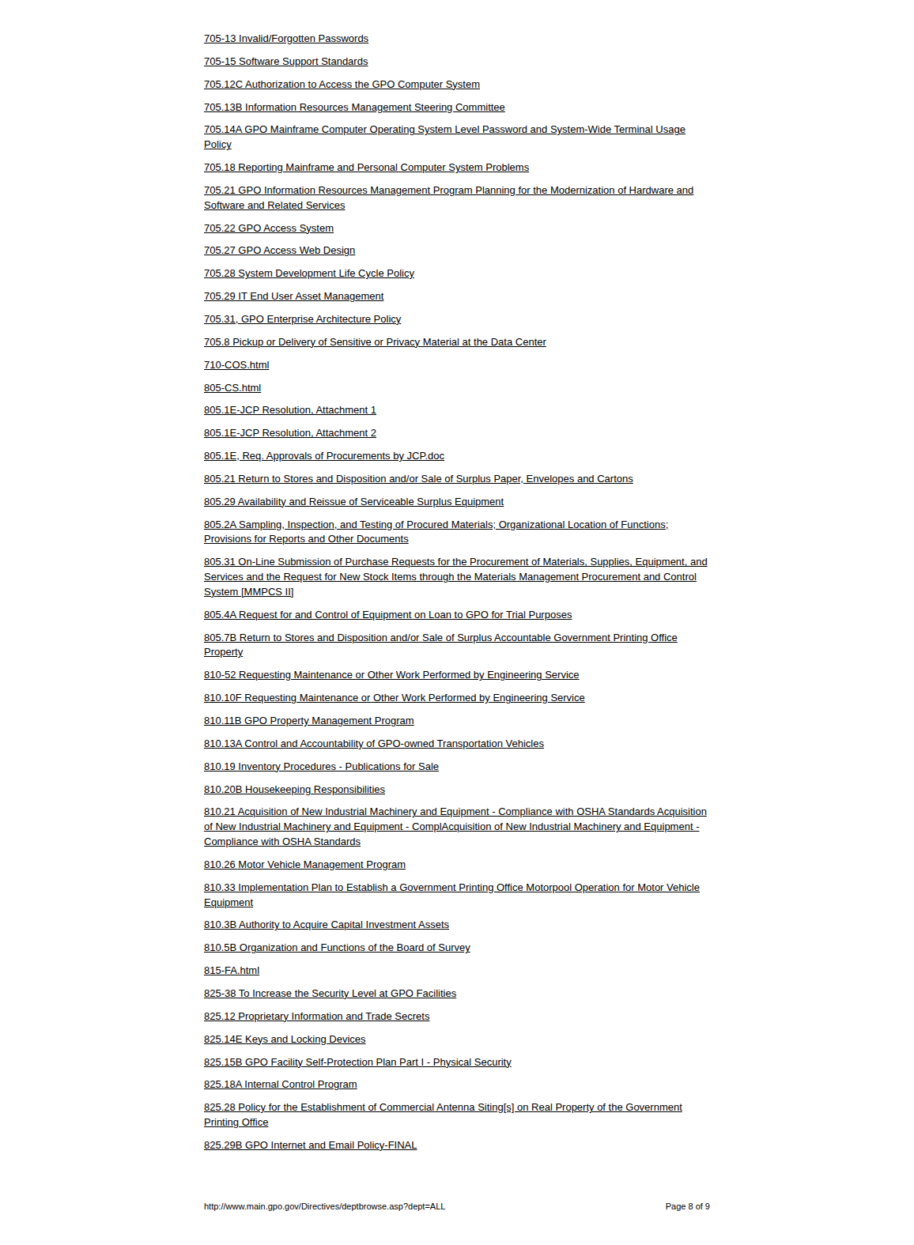705-13 Invalid/Forgotten Passwords
705-15 Software Support Standards
705.12C Authorization to Access the GPO Computer System
705.13B Information Resources Management Steering Committee
705.14A GPO Mainframe Computer Operating System Level Password and System-Wide Terminal Usage Policy
705.18 Reporting Mainframe and Personal Computer System Problems
705.21 GPO Information Resources Management Program Planning for the Modernization of Hardware and Software and Related Services
705.22 GPO Access System
705.27 GPO Access Web Design
705.28 System Development Life Cycle Policy
705.29 IT End User Asset Management
705.31, GPO Enterprise Architecture Policy
705.8 Pickup or Delivery of Sensitive or Privacy Material at the Data Center
710-COS.html
805-CS.html
805.1E-JCP Resolution, Attachment 1
805.1E-JCP Resolution, Attachment 2
805.1E, Req. Approvals of Procurements by JCP.doc
805.21 Return to Stores and Disposition and/or Sale of Surplus Paper, Envelopes and Cartons
805.29 Availability and Reissue of Serviceable Surplus Equipment
805.2A Sampling, Inspection, and Testing of Procured Materials; Organizational Location of Functions; Provisions for Reports and Other Documents
805.31 On-Line Submission of Purchase Requests for the Procurement of Materials, Supplies, Equipment, and Services and the Request for New Stock Items through the Materials Management Procurement and Control System [MMPCS II]
805.4A Request for and Control of Equipment on Loan to GPO for Trial Purposes
805.7B Return to Stores and Disposition and/or Sale of Surplus Accountable Government Printing Office Property
810-52 Requesting Maintenance or Other Work Performed by Engineering Service
810.10F Requesting Maintenance or Other Work Performed by Engineering Service
810.11B GPO Property Management Program
810.13A Control and Accountability of GPO-owned Transportation Vehicles
810.19 Inventory Procedures - Publications for Sale
810.20B Housekeeping Responsibilities
810.21 Acquisition of New Industrial Machinery and Equipment - Compliance with OSHA Standards Acquisition of New Industrial Machinery and Equipment - ComplAcquisition of New Industrial Machinery and Equipment - Compliance with OSHA Standards
810.26 Motor Vehicle Management Program
810.33 Implementation Plan to Establish a Government Printing Office Motorpool Operation for Motor Vehicle Equipment
810.3B Authority to Acquire Capital Investment Assets
810.5B Organization and Functions of the Board of Survey
815-FA.html
825-38 To Increase the Security Level at GPO Facilities
825.12 Proprietary Information and Trade Secrets
825.14E Keys and Locking Devices
825.15B GPO Facility Self-Protection Plan Part I - Physical Security
825.18A Internal Control Program
825.28 Policy for the Establishment of Commercial Antenna Siting[s] on Real Property of the Government Printing Office
825.29B GPO Internet and Email Policy-FINAL
http://www.main.gpo.gov/Directives/deptbrowse.asp?dept=ALL Page 8 of 9